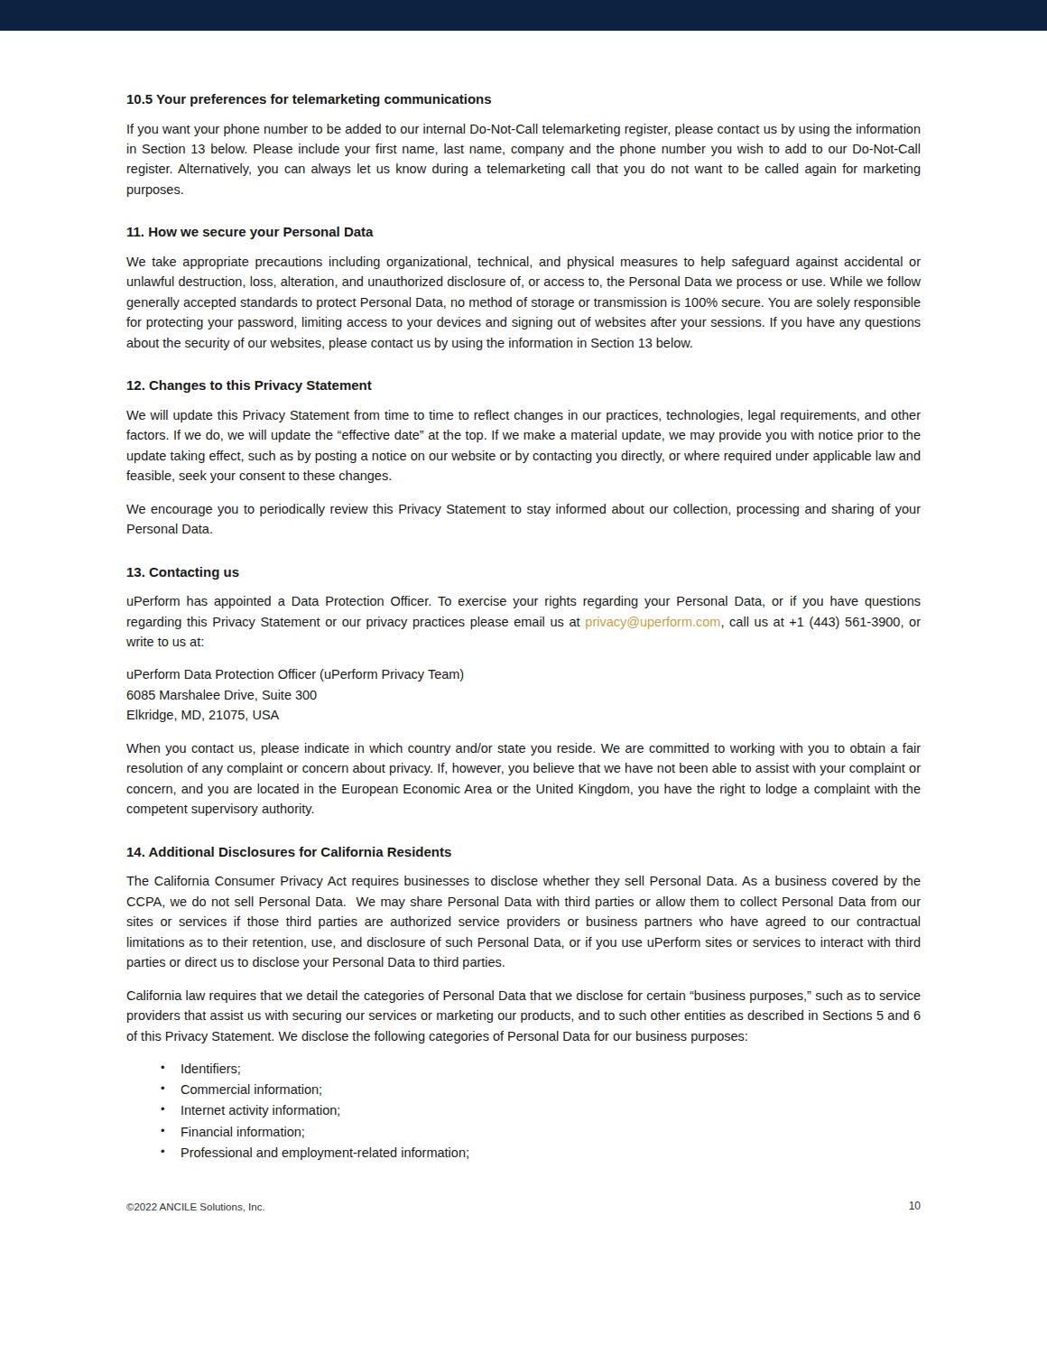10.5 Your preferences for telemarketing communications
If you want your phone number to be added to our internal Do-Not-Call telemarketing register, please contact us by using the information in Section 13 below. Please include your first name, last name, company and the phone number you wish to add to our Do-Not-Call register. Alternatively, you can always let us know during a telemarketing call that you do not want to be called again for marketing purposes.
11. How we secure your Personal Data
We take appropriate precautions including organizational, technical, and physical measures to help safeguard against accidental or unlawful destruction, loss, alteration, and unauthorized disclosure of, or access to, the Personal Data we process or use. While we follow generally accepted standards to protect Personal Data, no method of storage or transmission is 100% secure. You are solely responsible for protecting your password, limiting access to your devices and signing out of websites after your sessions. If you have any questions about the security of our websites, please contact us by using the information in Section 13 below.
12. Changes to this Privacy Statement
We will update this Privacy Statement from time to time to reflect changes in our practices, technologies, legal requirements, and other factors. If we do, we will update the “effective date” at the top. If we make a material update, we may provide you with notice prior to the update taking effect, such as by posting a notice on our website or by contacting you directly, or where required under applicable law and feasible, seek your consent to these changes.
We encourage you to periodically review this Privacy Statement to stay informed about our collection, processing and sharing of your Personal Data.
13. Contacting us
uPerform has appointed a Data Protection Officer. To exercise your rights regarding your Personal Data, or if you have questions regarding this Privacy Statement or our privacy practices please email us at privacy@uperform.com, call us at +1 (443) 561-3900, or write to us at:
uPerform Data Protection Officer (uPerform Privacy Team)
6085 Marshalee Drive, Suite 300
Elkridge, MD, 21075, USA
When you contact us, please indicate in which country and/or state you reside. We are committed to working with you to obtain a fair resolution of any complaint or concern about privacy. If, however, you believe that we have not been able to assist with your complaint or concern, and you are located in the European Economic Area or the United Kingdom, you have the right to lodge a complaint with the competent supervisory authority.
14. Additional Disclosures for California Residents
The California Consumer Privacy Act requires businesses to disclose whether they sell Personal Data. As a business covered by the CCPA, we do not sell Personal Data. We may share Personal Data with third parties or allow them to collect Personal Data from our sites or services if those third parties are authorized service providers or business partners who have agreed to our contractual limitations as to their retention, use, and disclosure of such Personal Data, or if you use uPerform sites or services to interact with third parties or direct us to disclose your Personal Data to third parties.
California law requires that we detail the categories of Personal Data that we disclose for certain “business purposes,” such as to service providers that assist us with securing our services or marketing our products, and to such other entities as described in Sections 5 and 6 of this Privacy Statement. We disclose the following categories of Personal Data for our business purposes:
Identifiers;
Commercial information;
Internet activity information;
Financial information;
Professional and employment-related information;
©2022 ANCILE Solutions, Inc.
10